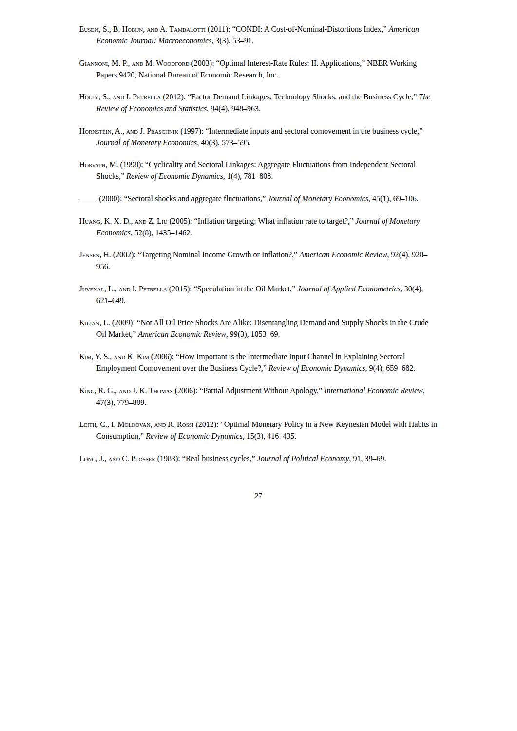Eusepi, S., B. Hobijn, and A. Tambalotti (2011): “CONDI: A Cost-of-Nominal-Distortions Index,” American Economic Journal: Macroeconomics, 3(3), 53–91.
Giannoni, M. P., and M. Woodford (2003): “Optimal Interest-Rate Rules: II. Applications,” NBER Working Papers 9420, National Bureau of Economic Research, Inc.
Holly, S., and I. Petrella (2012): “Factor Demand Linkages, Technology Shocks, and the Business Cycle,” The Review of Economics and Statistics, 94(4), 948–963.
Hornstein, A., and J. Praschnik (1997): “Intermediate inputs and sectoral comovement in the business cycle,” Journal of Monetary Economics, 40(3), 573–595.
Horvath, M. (1998): “Cyclicality and Sectoral Linkages: Aggregate Fluctuations from Independent Sectoral Shocks,” Review of Economic Dynamics, 1(4), 781–808.
(2000): “Sectoral shocks and aggregate fluctuations,” Journal of Monetary Economics, 45(1), 69–106.
Huang, K. X. D., and Z. Liu (2005): “Inflation targeting: What inflation rate to target?,” Journal of Monetary Economics, 52(8), 1435–1462.
Jensen, H. (2002): “Targeting Nominal Income Growth or Inflation?,” American Economic Review, 92(4), 928–956.
Juvenal, L., and I. Petrella (2015): “Speculation in the Oil Market,” Journal of Applied Econometrics, 30(4), 621–649.
Kilian, L. (2009): “Not All Oil Price Shocks Are Alike: Disentangling Demand and Supply Shocks in the Crude Oil Market,” American Economic Review, 99(3), 1053–69.
Kim, Y. S., and K. Kim (2006): “How Important is the Intermediate Input Channel in Explaining Sectoral Employment Comovement over the Business Cycle?,” Review of Economic Dynamics, 9(4), 659–682.
King, R. G., and J. K. Thomas (2006): “Partial Adjustment Without Apology,” International Economic Review, 47(3), 779–809.
Leith, C., I. Moldovan, and R. Rossi (2012): “Optimal Monetary Policy in a New Keynesian Model with Habits in Consumption,” Review of Economic Dynamics, 15(3), 416–435.
Long, J., and C. Plosser (1983): “Real business cycles,” Journal of Political Economy, 91, 39–69.
27